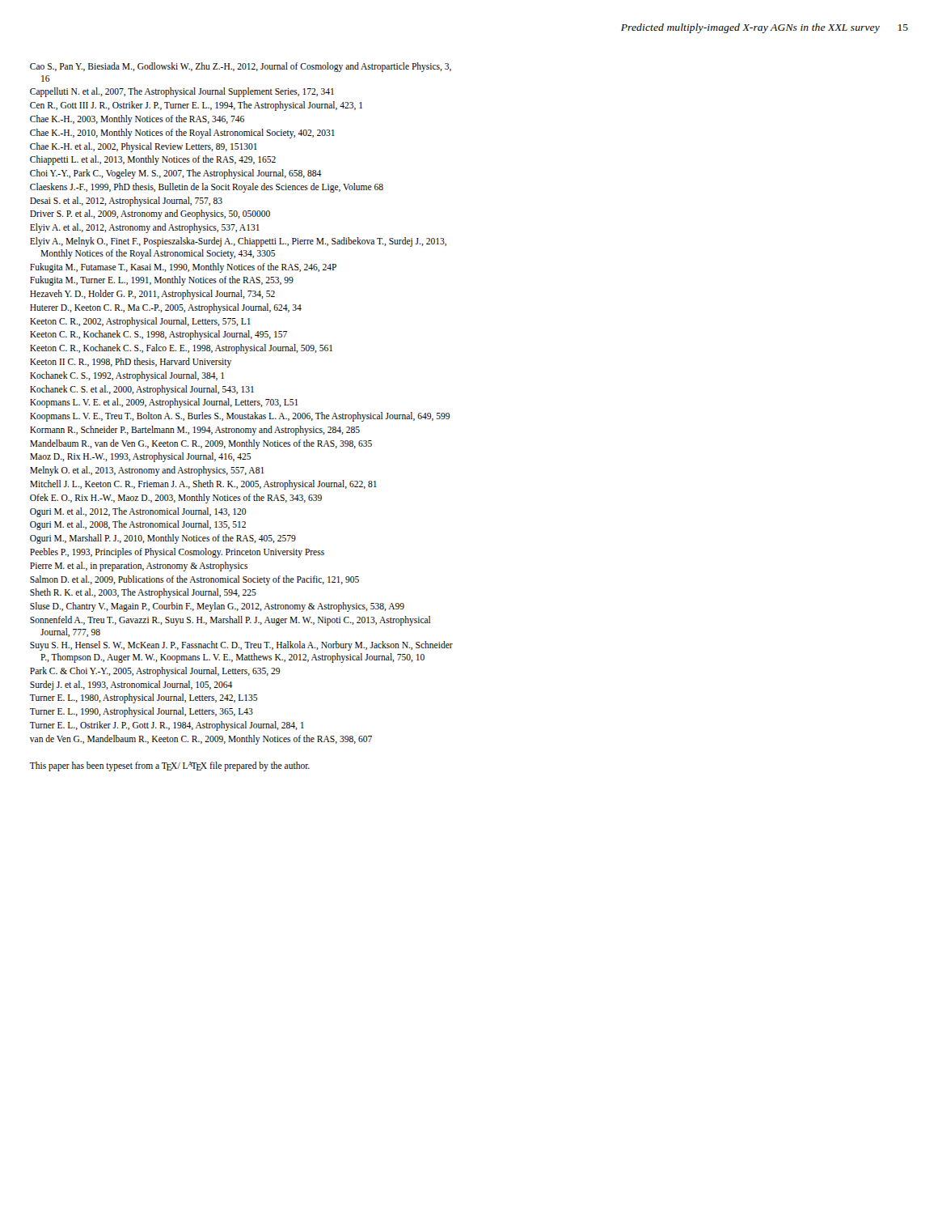Predicted multiply-imaged X-ray AGNs in the XXL survey15
Cao S., Pan Y., Biesiada M., Godlowski W., Zhu Z.-H., 2012, Journal of Cosmology and Astroparticle Physics, 3, 16
Cappelluti N. et al., 2007, The Astrophysical Journal Supplement Series, 172, 341
Cen R., Gott III J. R., Ostriker J. P., Turner E. L., 1994, The Astrophysical Journal, 423, 1
Chae K.-H., 2003, Monthly Notices of the RAS, 346, 746
Chae K.-H., 2010, Monthly Notices of the Royal Astronomical Society, 402, 2031
Chae K.-H. et al., 2002, Physical Review Letters, 89, 151301
Chiappetti L. et al., 2013, Monthly Notices of the RAS, 429, 1652
Choi Y.-Y., Park C., Vogeley M. S., 2007, The Astrophysical Journal, 658, 884
Claeskens J.-F., 1999, PhD thesis, Bulletin de la Socit Royale des Sciences de Lige, Volume 68
Desai S. et al., 2012, Astrophysical Journal, 757, 83
Driver S. P. et al., 2009, Astronomy and Geophysics, 50, 050000
Elyiv A. et al., 2012, Astronomy and Astrophysics, 537, A131
Elyiv A., Melnyk O., Finet F., Pospieszalska-Surdej A., Chiappetti L., Pierre M., Sadibekova T., Surdej J., 2013, Monthly Notices of the Royal Astronomical Society, 434, 3305
Fukugita M., Futamase T., Kasai M., 1990, Monthly Notices of the RAS, 246, 24P
Fukugita M., Turner E. L., 1991, Monthly Notices of the RAS, 253, 99
Hezaveh Y. D., Holder G. P., 2011, Astrophysical Journal, 734, 52
Huterer D., Keeton C. R., Ma C.-P., 2005, Astrophysical Journal, 624, 34
Keeton C. R., 2002, Astrophysical Journal, Letters, 575, L1
Keeton C. R., Kochanek C. S., 1998, Astrophysical Journal, 495, 157
Keeton C. R., Kochanek C. S., Falco E. E., 1998, Astrophysical Journal, 509, 561
Keeton II C. R., 1998, PhD thesis, Harvard University
Kochanek C. S., 1992, Astrophysical Journal, 384, 1
Kochanek C. S. et al., 2000, Astrophysical Journal, 543, 131
Koopmans L. V. E. et al., 2009, Astrophysical Journal, Letters, 703, L51
Koopmans L. V. E., Treu T., Bolton A. S., Burles S., Moustakas L. A., 2006, The Astrophysical Journal, 649, 599
Kormann R., Schneider P., Bartelmann M., 1994, Astronomy and Astrophysics, 284, 285
Mandelbaum R., van de Ven G., Keeton C. R., 2009, Monthly Notices of the RAS, 398, 635
Maoz D., Rix H.-W., 1993, Astrophysical Journal, 416, 425
Melnyk O. et al., 2013, Astronomy and Astrophysics, 557, A81
Mitchell J. L., Keeton C. R., Frieman J. A., Sheth R. K., 2005, Astrophysical Journal, 622, 81
Ofek E. O., Rix H.-W., Maoz D., 2003, Monthly Notices of the RAS, 343, 639
Oguri M. et al., 2012, The Astronomical Journal, 143, 120
Oguri M. et al., 2008, The Astronomical Journal, 135, 512
Oguri M., Marshall P. J., 2010, Monthly Notices of the RAS, 405, 2579
Peebles P., 1993, Principles of Physical Cosmology. Princeton University Press
Pierre M. et al., in preparation, Astronomy & Astrophysics
Salmon D. et al., 2009, Publications of the Astronomical Society of the Pacific, 121, 905
Sheth R. K. et al., 2003, The Astrophysical Journal, 594, 225
Sluse D., Chantry V., Magain P., Courbin F., Meylan G., 2012, Astronomy & Astrophysics, 538, A99
Sonnenfeld A., Treu T., Gavazzi R., Suyu S. H., Marshall P. J., Auger M. W., Nipoti C., 2013, Astrophysical Journal, 777, 98
Suyu S. H., Hensel S. W., McKean J. P., Fassnacht C. D., Treu T., Halkola A., Norbury M., Jackson N., Schneider P., Thompson D., Auger M. W., Koopmans L. V. E., Matthews K., 2012, Astrophysical Journal, 750, 10
Park C. & Choi Y.-Y., 2005, Astrophysical Journal, Letters, 635, 29
Surdej J. et al., 1993, Astronomical Journal, 105, 2064
Turner E. L., 1980, Astrophysical Journal, Letters, 242, L135
Turner E. L., 1990, Astrophysical Journal, Letters, 365, L43
Turner E. L., Ostriker J. P., Gott J. R., 1984, Astrophysical Journal, 284, 1
van de Ven G., Mandelbaum R., Keeton C. R., 2009, Monthly Notices of the RAS, 398, 607
This paper has been typeset from a TEX/ LATEX file prepared by the author.